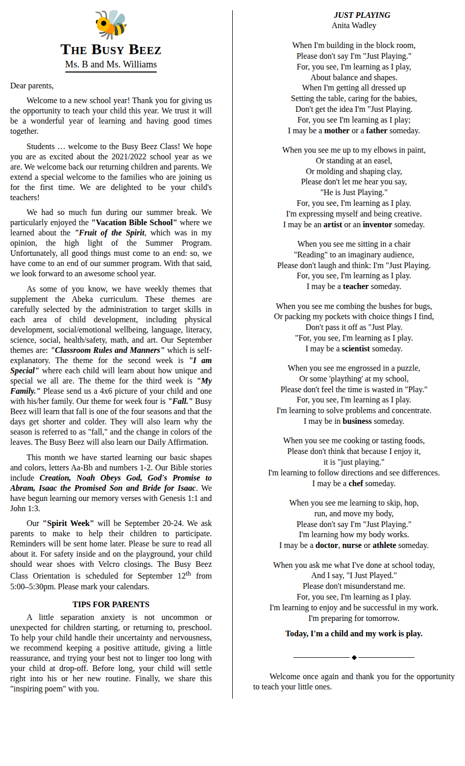🐝
The Busy Beez
Ms. B and Ms. Williams
Dear parents,
Welcome to a new school year! Thank you for giving us the opportunity to teach your child this year. We trust it will be a wonderful year of learning and having good times together.
Students … welcome to the Busy Beez Class! We hope you are as excited about the 2021/2022 school year as we are. We welcome back our returning children and parents. We extend a special welcome to the families who are joining us for the first time. We are delighted to be your child's teachers!
We had so much fun during our summer break. We particularly enjoyed the "Vacation Bible School" where we learned about the "Fruit of the Spirit, which was in my opinion, the high light of the Summer Program. Unfortunately, all good things must come to an end: so, we have come to an end of our summer program. With that said, we look forward to an awesome school year.
As some of you know, we have weekly themes that supplement the Abeka curriculum. These themes are carefully selected by the administration to target skills in each area of child development, including physical development, social/emotional wellbeing, language, literacy, science, social, health/safety, math, and art. Our September themes are: "Classroom Rules and Manners" which is self-explanatory. The theme for the second week is "I am Special" where each child will learn about how unique and special we all are. The theme for the third week is "My Family." Please send us a 4x6 picture of your child and one with his/her family. Our theme for week four is "Fall." Busy Beez will learn that fall is one of the four seasons and that the days get shorter and colder. They will also learn why the season is referred to as "fall," and the change in colors of the leaves. The Busy Beez will also learn our Daily Affirmation.
This month we have started learning our basic shapes and colors, letters Aa-Bb and numbers 1-2. Our Bible stories include Creation, Noah Obeys God, God's Promise to Abram, Isaac the Promised Son and Bride for Isaac. We have begun learning our memory verses with Genesis 1:1 and John 1:3.
Our "Spirit Week" will be September 20-24. We ask parents to make to help their children to participate. Reminders will be sent home later. Please be sure to read all about it. For safety inside and on the playground, your child should wear shoes with Velcro closings. The Busy Beez Class Orientation is scheduled for September 12th from 5:00–5:30pm. Please mark your calendars.
TIPS FOR PARENTS
A little separation anxiety is not uncommon or unexpected for children starting, or returning to, preschool. To help your child handle their uncertainty and nervousness, we recommend keeping a positive attitude, giving a little reassurance, and trying your best not to linger too long with your child at drop-off. Before long, your child will settle right into his or her new routine. Finally, we share this "inspiring poem" with you.
JUST PLAYING
Anita Wadley
When I'm building in the block room,
Please don't say I'm "Just Playing."
For, you see, I'm learning as I play,
About balance and shapes.
When I'm getting all dressed up
Setting the table, caring for the babies,
Don't get the idea I'm "Just Playing.
For, you see I'm learning as I play;
I may be a mother or a father someday.
When you see me up to my elbows in paint,
Or standing at an easel,
Or molding and shaping clay,
Please don't let me hear you say,
"He is Just Playing."
For, you see, I'm learning as I play.
I'm expressing myself and being creative.
I may be an artist or an inventor someday.
When you see me sitting in a chair
"Reading" to an imaginary audience,
Please don't laugh and think: I'm "Just Playing.
For, you see, I'm learning as I play.
I may be a teacher someday.
When you see me combing the bushes for bugs,
Or packing my pockets with choice things I find,
Don't pass it off as "Just Play.
"For, you see, I'm learning as I play.
I may be a scientist someday.
When you see me engrossed in a puzzle,
Or some 'plaything' at my school,
Please don't feel the time is wasted in "Play."
For, you see, I'm learning as I play.
I'm learning to solve problems and concentrate.
I may be in business someday.
When you see me cooking or tasting foods,
Please don't think that because I enjoy it,
it is "just playing."
I'm learning to follow directions and see differences.
I may be a chef someday.
When you see me learning to skip, hop,
run, and move my body,
Please don't say I'm "Just Playing."
I'm learning how my body works.
I may be a doctor, nurse or athlete someday.
When you ask me what I've done at school today,
And I say, "I Just Played."
Please don't misunderstand me.
For, you see, I'm learning as I play.
I'm learning to enjoy and be successful in my work.
I'm preparing for tomorrow.
Today, I'm a child and my work is play.
Welcome once again and thank you for the opportunity to teach your little ones.